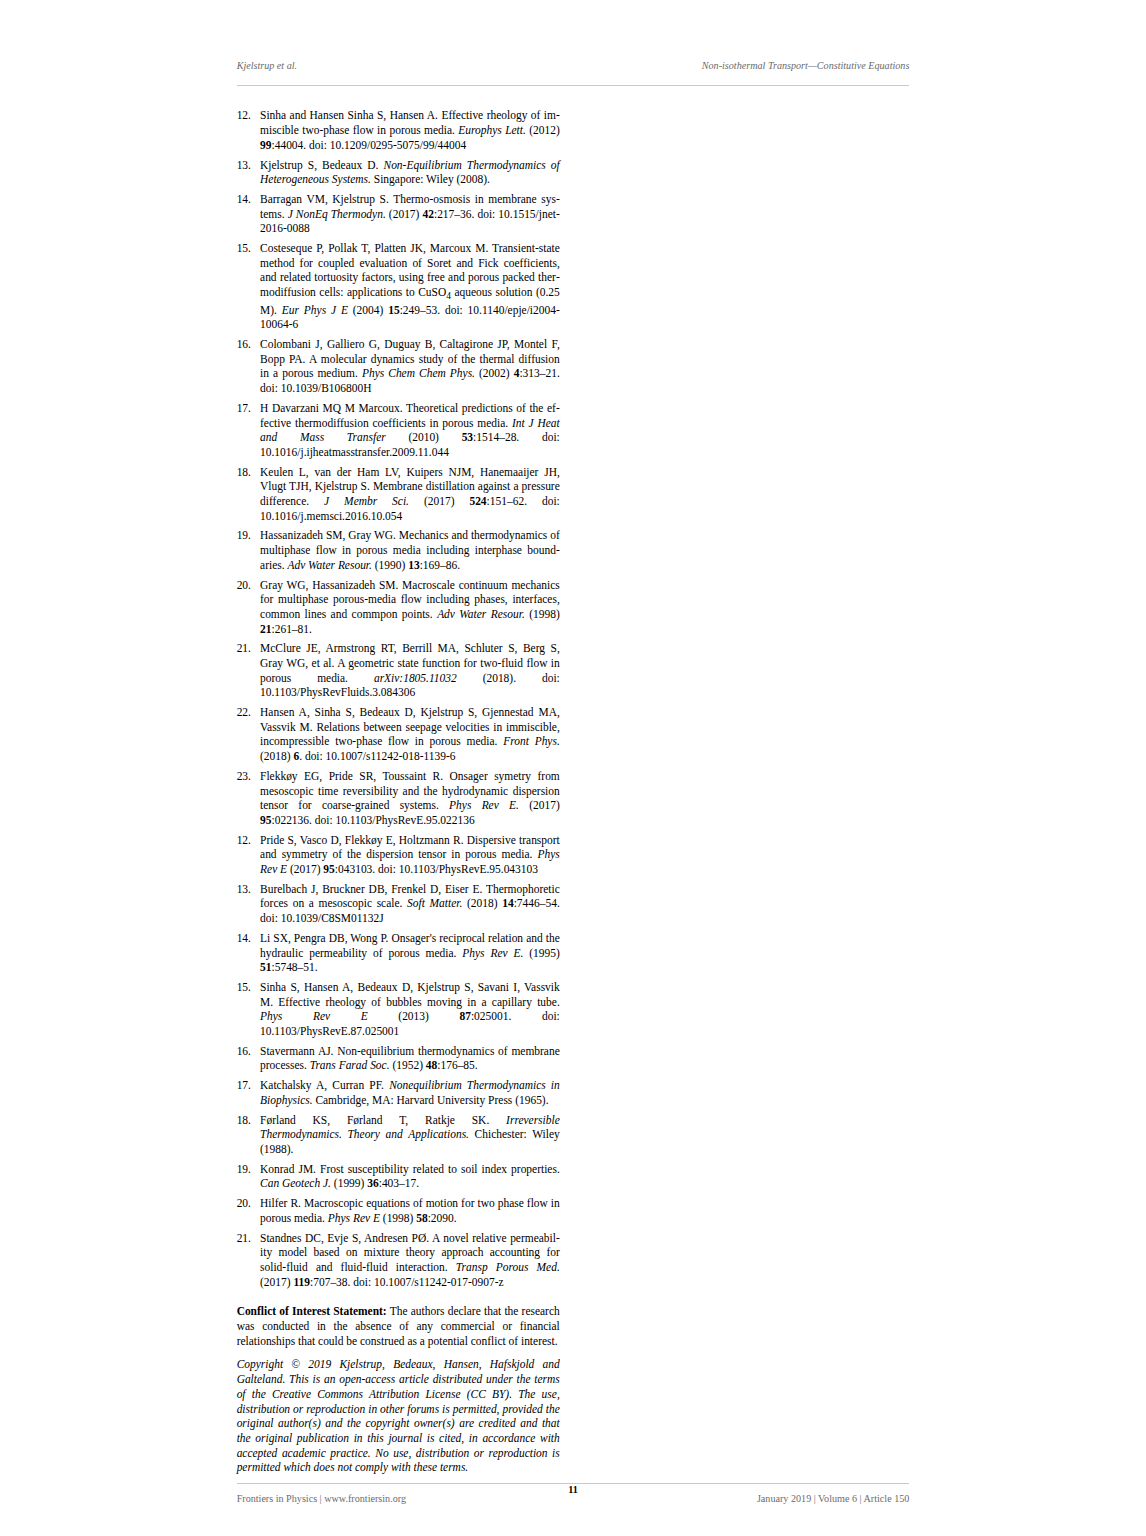Kjelstrup et al.
Non-isothermal Transport—Constitutive Equations
Sinha and Hansen Sinha S, Hansen A. Effective rheology of immiscible two-phase flow in porous media. Europhys Lett. (2012) 99:44004. doi: 10.1209/0295-5075/99/44004
Kjelstrup S, Bedeaux D. Non-Equilibrium Thermodynamics of Heterogeneous Systems. Singapore: Wiley (2008).
Barragan VM, Kjelstrup S. Thermo-osmosis in membrane systems. J NonEq Thermodyn. (2017) 42:217–36. doi: 10.1515/jnet-2016-0088
Costeseque P, Pollak T, Platten JK, Marcoux M. Transient-state method for coupled evaluation of Soret and Fick coefficients, and related tortuosity factors, using free and porous packed thermodiffusion cells: applications to CuSO4 aqueous solution (0.25 M). Eur Phys J E (2004) 15:249–53. doi: 10.1140/epje/i2004-10064-6
Colombani J, Galliero G, Duguay B, Caltagirone JP, Montel F, Bopp PA. A molecular dynamics study of the thermal diffusion in a porous medium. Phys Chem Chem Phys. (2002) 4:313–21. doi: 10.1039/B106800H
H Davarzani MQ M Marcoux. Theoretical predictions of the effective thermodiffusion coefficients in porous media. Int J Heat and Mass Transfer (2010) 53:1514–28. doi: 10.1016/j.ijheatmasstransfer.2009.11.044
Keulen L, van der Ham LV, Kuipers NJM, Hanemaaijer JH, Vlugt TJH, Kjelstrup S. Membrane distillation against a pressure difference. J Membr Sci. (2017) 524:151–62. doi: 10.1016/j.memsci.2016.10.054
Hassanizadeh SM, Gray WG. Mechanics and thermodynamics of multiphase flow in porous media including interphase boundaries. Adv Water Resour. (1990) 13:169–86.
Gray WG, Hassanizadeh SM. Macroscale continuum mechanics for multiphase porous-media flow including phases, interfaces, common lines and commpon points. Adv Water Resour. (1998) 21:261–81.
McClure JE, Armstrong RT, Berrill MA, Schluter S, Berg S, Gray WG, et al. A geometric state function for two-fluid flow in porous media. arXiv:1805.11032 (2018). doi: 10.1103/PhysRevFluids.3.084306
Hansen A, Sinha S, Bedeaux D, Kjelstrup S, Gjennestad MA, Vassvik M. Relations between seepage velocities in immiscible, incompressible two-phase flow in porous media. Front Phys. (2018) 6. doi: 10.1007/s11242-018-1139-6
Flekkøy EG, Pride SR, Toussaint R. Onsager symetry from mesoscopic time reversibility and the hydrodynamic dispersion tensor for coarse-grained systems. Phys Rev E. (2017) 95:022136. doi: 10.1103/PhysRevE.95.022136
Pride S, Vasco D, Flekkøy E, Holtzmann R. Dispersive transport and symmetry of the dispersion tensor in porous media. Phys Rev E (2017) 95:043103. doi: 10.1103/PhysRevE.95.043103
Burelbach J, Bruckner DB, Frenkel D, Eiser E. Thermophoretic forces on a mesoscopic scale. Soft Matter. (2018) 14:7446–54. doi: 10.1039/C8SM01132J
Li SX, Pengra DB, Wong P. Onsager's reciprocal relation and the hydraulic permeability of porous media. Phys Rev E. (1995) 51:5748–51.
Sinha S, Hansen A, Bedeaux D, Kjelstrup S, Savani I, Vassvik M. Effective rheology of bubbles moving in a capillary tube. Phys Rev E (2013) 87:025001. doi: 10.1103/PhysRevE.87.025001
Stavermann AJ. Non-equilibrium thermodynamics of membrane processes. Trans Farad Soc. (1952) 48:176–85.
Katchalsky A, Curran PF. Nonequilibrium Thermodynamics in Biophysics. Cambridge, MA: Harvard University Press (1965).
Førland KS, Førland T, Ratkje SK. Irreversible Thermodynamics. Theory and Applications. Chichester: Wiley (1988).
Konrad JM. Frost susceptibility related to soil index properties. Can Geotech J. (1999) 36:403–17.
Hilfer R. Macroscopic equations of motion for two phase flow in porous media. Phys Rev E (1998) 58:2090.
Standnes DC, Evje S, Andresen PØ. A novel relative permeability model based on mixture theory approach accounting for solid-fluid and fluid-fluid interaction. Transp Porous Med. (2017) 119:707–38. doi: 10.1007/s11242-017-0907-z
Conflict of Interest Statement: The authors declare that the research was conducted in the absence of any commercial or financial relationships that could be construed as a potential conflict of interest.
Copyright © 2019 Kjelstrup, Bedeaux, Hansen, Hafskjold and Galteland. This is an open-access article distributed under the terms of the Creative Commons Attribution License (CC BY). The use, distribution or reproduction in other forums is permitted, provided the original author(s) and the copyright owner(s) are credited and that the original publication in this journal is cited, in accordance with accepted academic practice. No use, distribution or reproduction is permitted which does not comply with these terms.
Frontiers in Physics | www.frontiersin.org
11
January 2019 | Volume 6 | Article 150